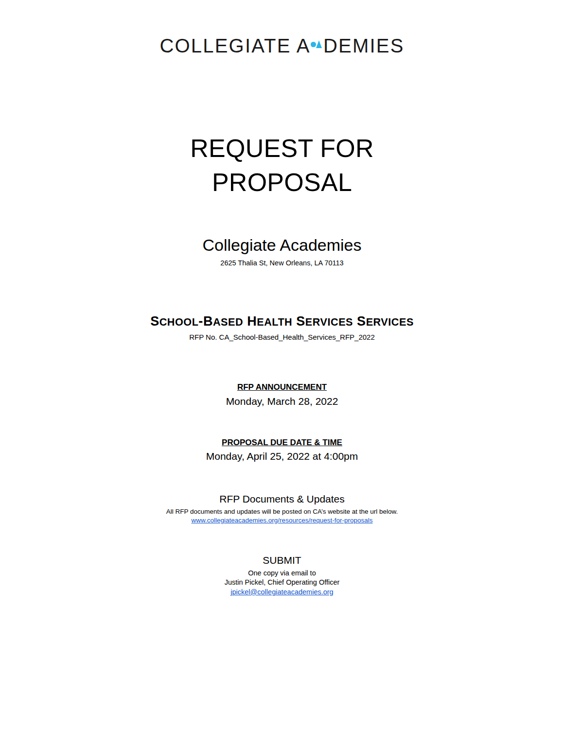COLLEGIATE A DEMIES
REQUEST FOR PROPOSAL
Collegiate Academies
2625 Thalia St, New Orleans, LA 70113
SCHOOL-BASED HEALTH SERVICES SERVICES
RFP No. CA_School-Based_Health_Services_RFP_2022
RFP ANNOUNCEMENT Monday, March 28, 2022
PROPOSAL DUE DATE & TIME Monday, April 25, 2022 at 4:00pm
RFP Documents & Updates All RFP documents and updates will be posted on CA’s website at the url below. www.collegiateacademies.org/resources/request-for-proposals
SUBMIT One copy via email to Justin Pickel, Chief Operating Officer jpickel@collegiateacademies.org